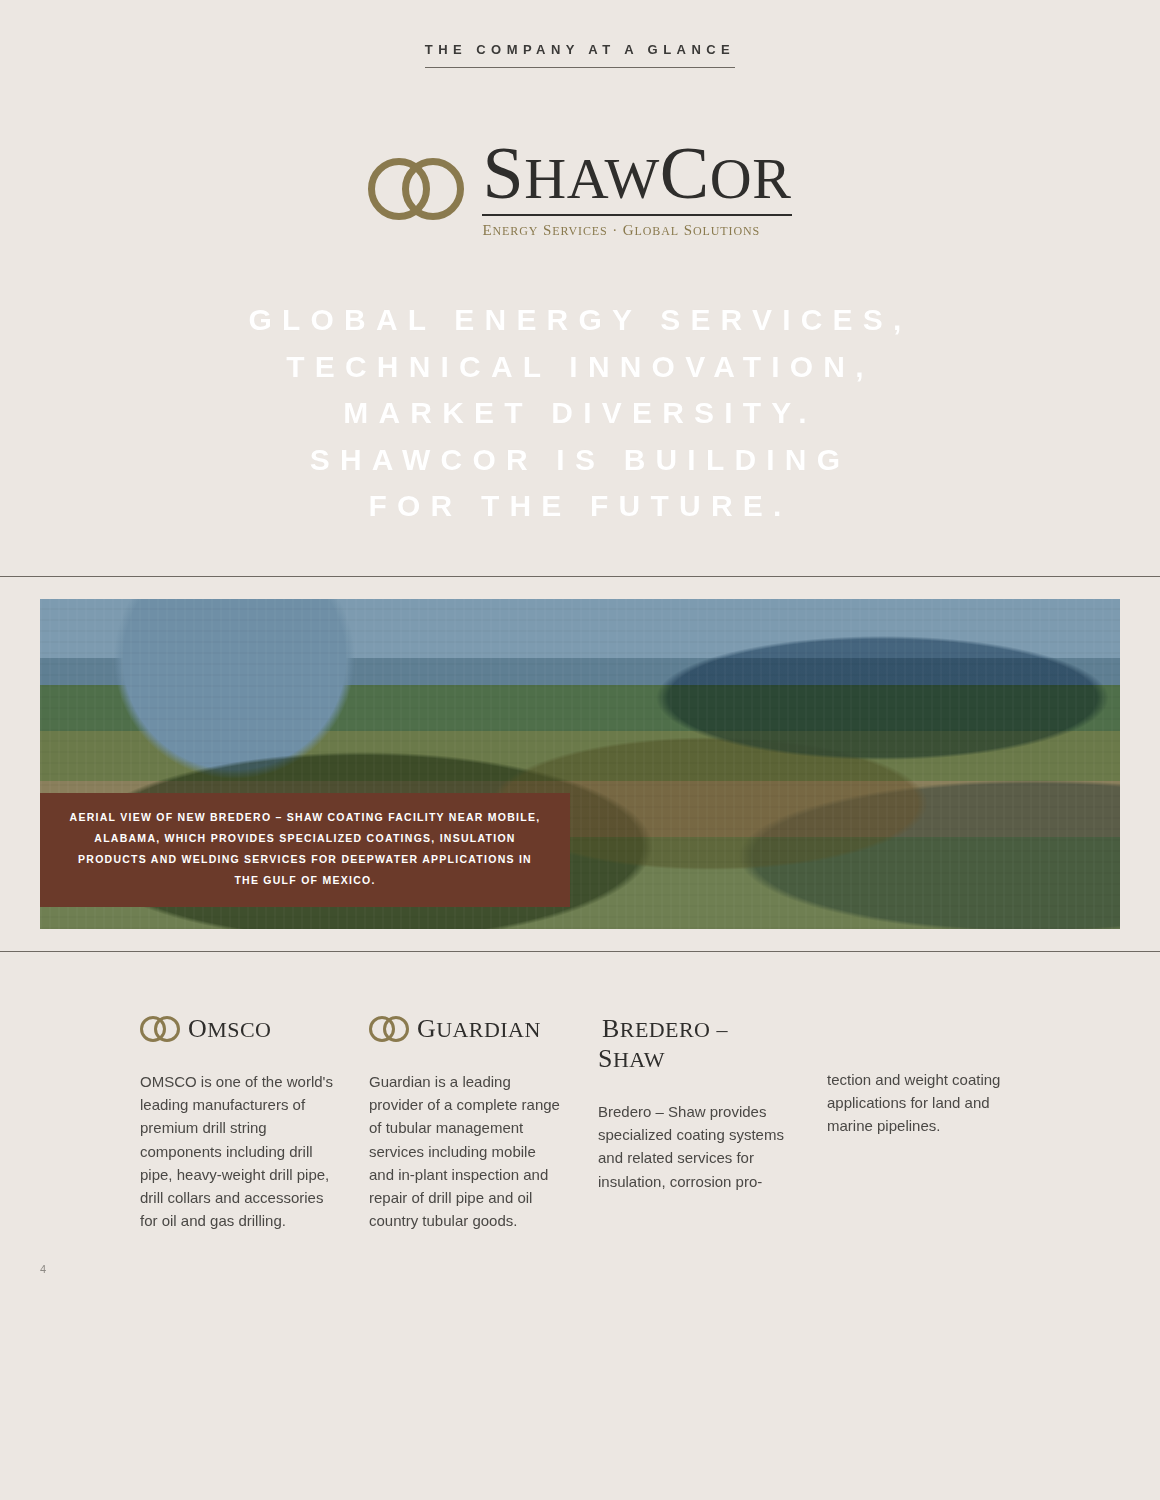The Company at a Glance
SHAWCOR
ENERGY SERVICES · GLOBAL SOLUTIONS
Global energy services,
technical innovation,
market diversity.
ShawCor is building
for the future.
Aerial view of new Bredero – Shaw coating facility near Mobile, Alabama, which provides specialized coatings, insulation products and welding services for deepwater applications in the Gulf of Mexico.
OMSCO
OMSCO is one of the world's leading manufacturers of premium drill string components including drill pipe, heavy-weight drill pipe, drill collars and accessories for oil and gas drilling.
GUARDIAN
Guardian is a leading provider of a complete range of tubular management services including mobile and in-plant inspection and repair of drill pipe and oil country tubular goods.
BREDERO – SHAW
Bredero – Shaw provides specialized coating systems and related services for insulation, corrosion pro-
tection and weight coating applications for land and marine pipelines.
4